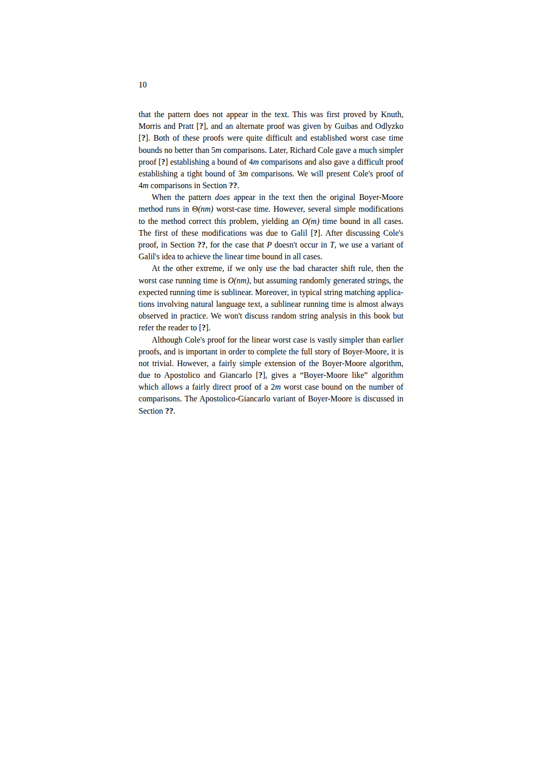10
that the pattern does not appear in the text. This was first proved by Knuth, Morris and Pratt [?], and an alternate proof was given by Guibas and Odlyzko [?]. Both of these proofs were quite difficult and established worst case time bounds no better than 5m comparisons. Later, Richard Cole gave a much simpler proof [?] establishing a bound of 4m comparisons and also gave a difficult proof establishing a tight bound of 3m comparisons. We will present Cole's proof of 4m comparisons in Section ??.
When the pattern does appear in the text then the original Boyer-Moore method runs in Θ(nm) worst-case time. However, several simple modifications to the method correct this problem, yielding an O(m) time bound in all cases. The first of these modifications was due to Galil [?]. After discussing Cole's proof, in Section ??, for the case that P doesn't occur in T, we use a variant of Galil's idea to achieve the linear time bound in all cases.
At the other extreme, if we only use the bad character shift rule, then the worst case running time is O(nm), but assuming randomly generated strings, the expected running time is sublinear. Moreover, in typical string matching applications involving natural language text, a sublinear running time is almost always observed in practice. We won't discuss random string analysis in this book but refer the reader to [?].
Although Cole's proof for the linear worst case is vastly simpler than earlier proofs, and is important in order to complete the full story of Boyer-Moore, it is not trivial. However, a fairly simple extension of the Boyer-Moore algorithm, due to Apostolico and Giancarlo [?], gives a “Boyer-Moore like” algorithm which allows a fairly direct proof of a 2m worst case bound on the number of comparisons. The Apostolico-Giancarlo variant of Boyer-Moore is discussed in Section ??.